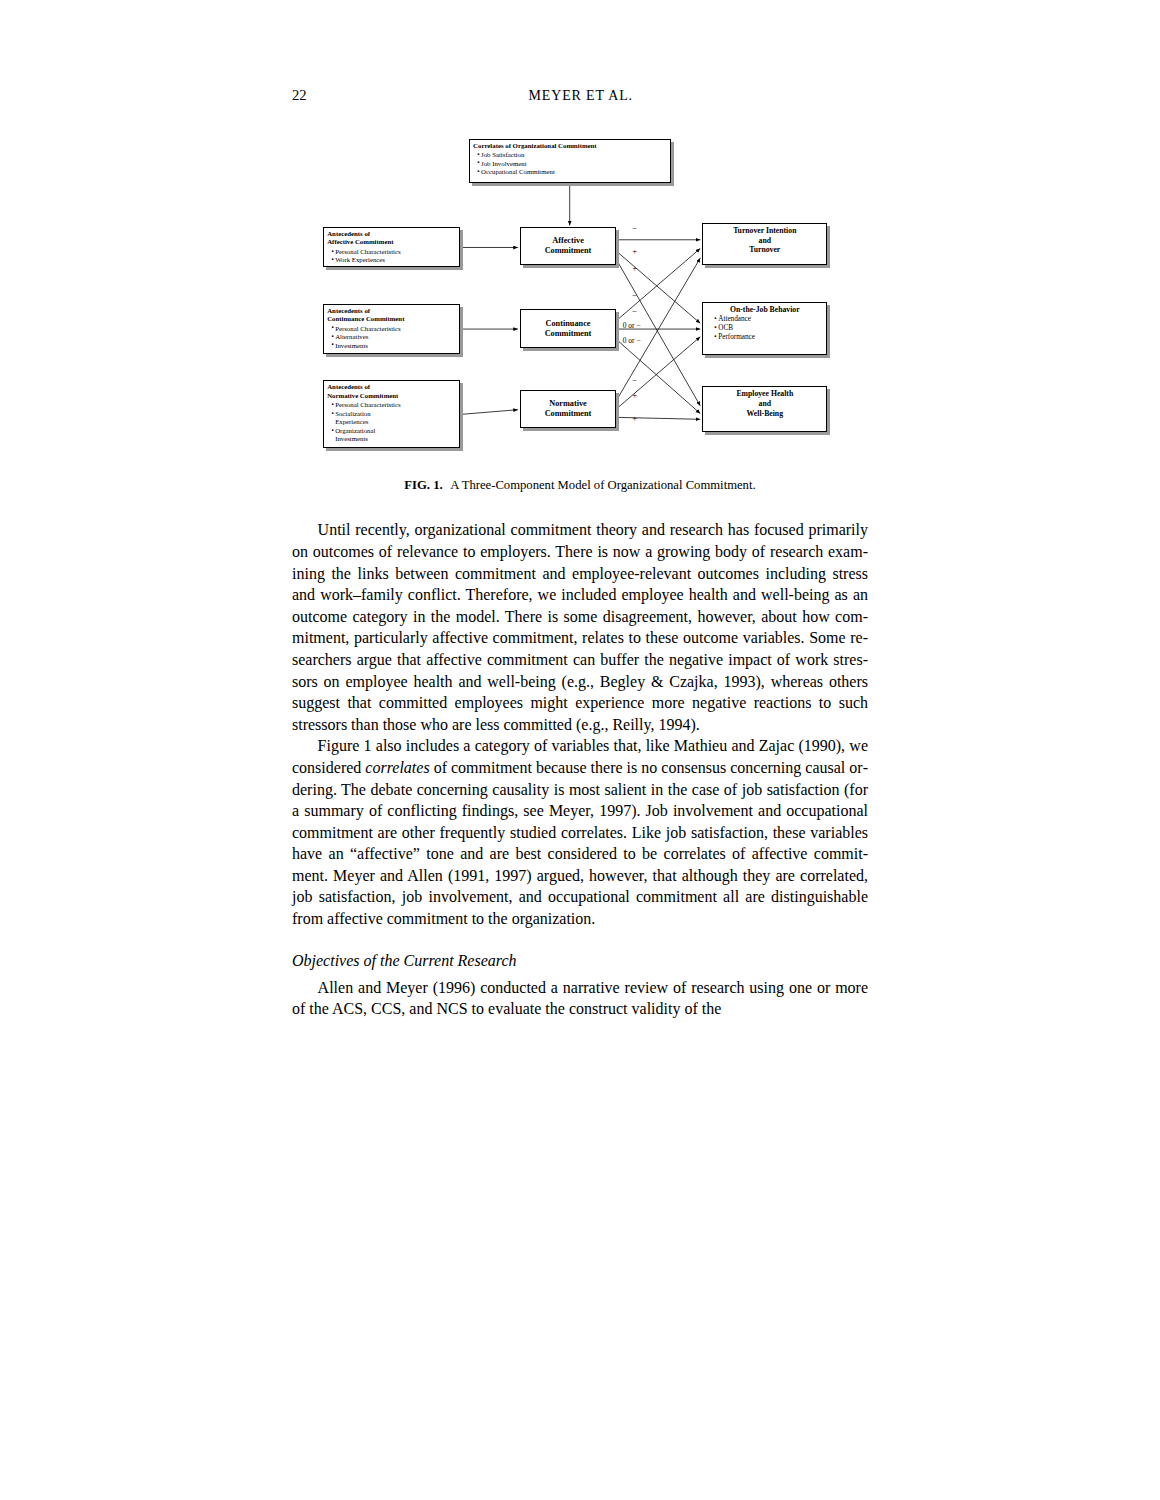22
Meyer et al.
Correlates of Organizational Commitment
Job Satisfaction
Job Involvement
Occupational Commitment
Antecedents of
Affective Commitment
Personal Characteristics
Work Experiences
Antecedents of
Continuance Commitment
Personal Characteristics
Alternatives
Investments
Antecedents of
Normative Commitment
Personal Characteristics
Socialization
Experiences
Organizational
Investments
Affective
Commitment
Continuance
Commitment
Normative
Commitment
Turnover Intention
and
Turnover
On-the-Job Behavior
Attendance
OCB
Performance
Employee Health
and
Well-Being
− + + − − 0 or − 0 or − − + +
FIG. 1. A Three-Component Model of Organizational Commitment.
Until recently, organizational commitment theory and research has focused primarily on outcomes of relevance to employers. There is now a growing body of research examining the links between commitment and employee-relevant outcomes including stress and work–family conflict. Therefore, we included employee health and well-being as an outcome category in the model. There is some disagreement, however, about how commitment, particularly affective commitment, relates to these outcome variables. Some researchers argue that affective commitment can buffer the negative impact of work stressors on employee health and well-being (e.g., Begley & Czajka, 1993), whereas others suggest that committed employees might experience more negative reactions to such stressors than those who are less committed (e.g., Reilly, 1994).
Figure 1 also includes a category of variables that, like Mathieu and Zajac (1990), we considered correlates of commitment because there is no consensus concerning causal ordering. The debate concerning causality is most salient in the case of job satisfaction (for a summary of conflicting findings, see Meyer, 1997). Job involvement and occupational commitment are other frequently studied correlates. Like job satisfaction, these variables have an “affective” tone and are best considered to be correlates of affective commitment. Meyer and Allen (1991, 1997) argued, however, that although they are correlated, job satisfaction, job involvement, and occupational commitment all are distinguishable from affective commitment to the organization.
Objectives of the Current Research
Allen and Meyer (1996) conducted a narrative review of research using one or more of the ACS, CCS, and NCS to evaluate the construct validity of the